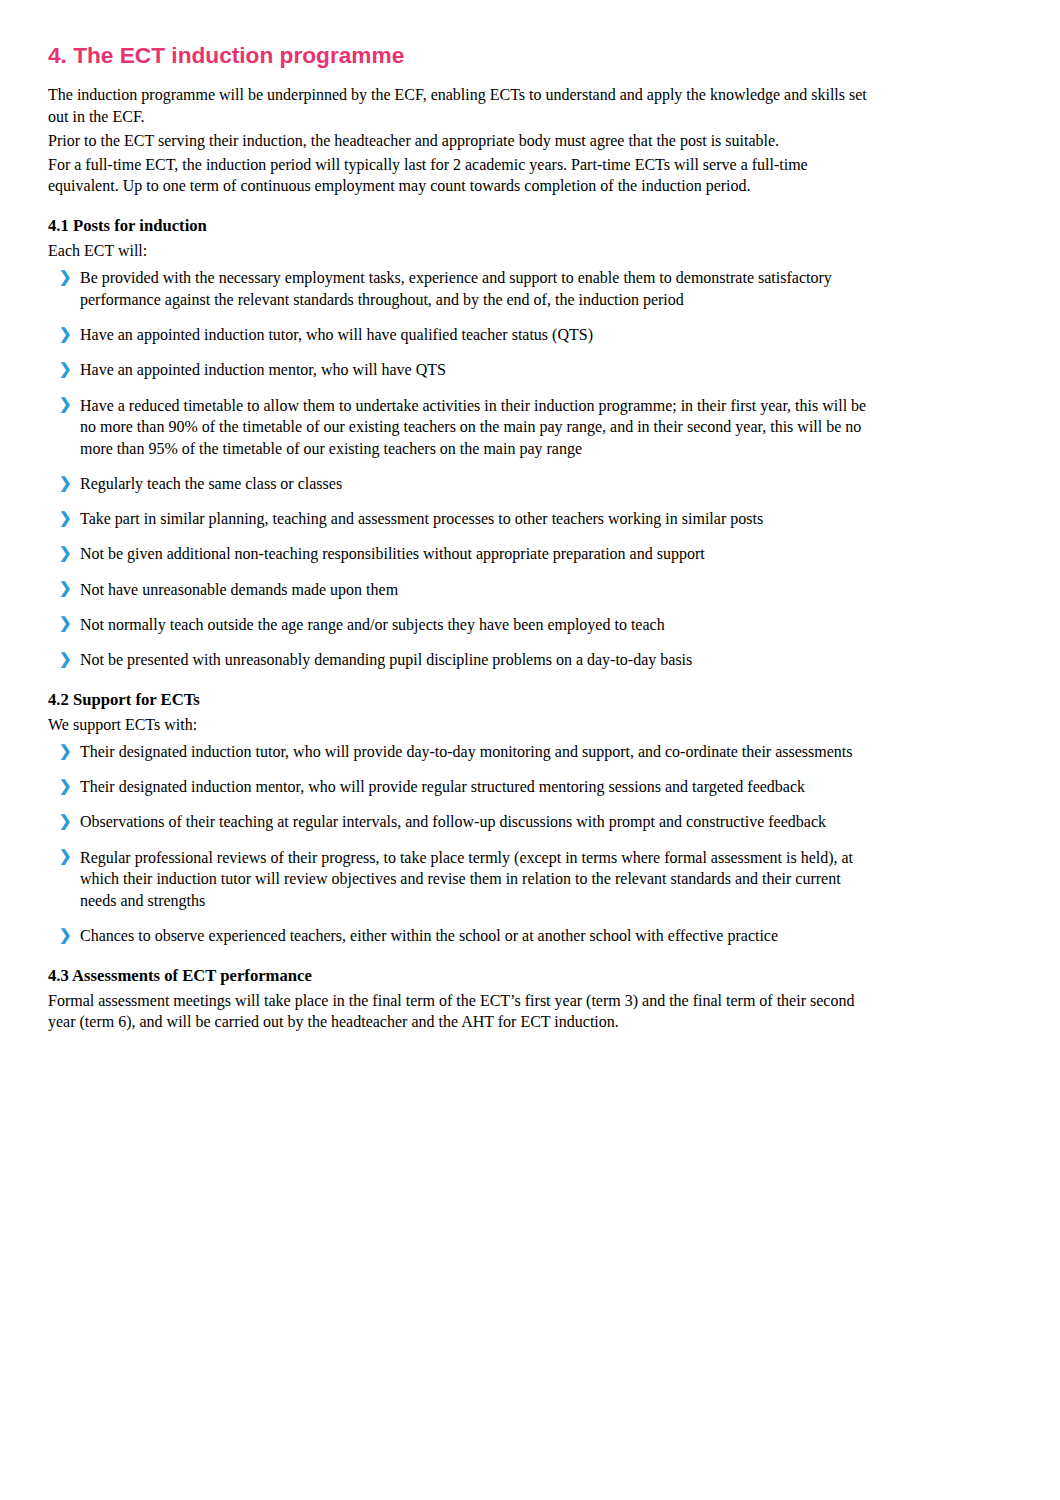4. The ECT induction programme
The induction programme will be underpinned by the ECF, enabling ECTs to understand and apply the knowledge and skills set out in the ECF.
Prior to the ECT serving their induction, the headteacher and appropriate body must agree that the post is suitable.
For a full-time ECT, the induction period will typically last for 2 academic years. Part-time ECTs will serve a full-time equivalent. Up to one term of continuous employment may count towards completion of the induction period.
4.1 Posts for induction
Each ECT will:
Be provided with the necessary employment tasks, experience and support to enable them to demonstrate satisfactory performance against the relevant standards throughout, and by the end of, the induction period
Have an appointed induction tutor, who will have qualified teacher status (QTS)
Have an appointed induction mentor, who will have QTS
Have a reduced timetable to allow them to undertake activities in their induction programme; in their first year, this will be no more than 90% of the timetable of our existing teachers on the main pay range, and in their second year, this will be no more than 95% of the timetable of our existing teachers on the main pay range
Regularly teach the same class or classes
Take part in similar planning, teaching and assessment processes to other teachers working in similar posts
Not be given additional non-teaching responsibilities without appropriate preparation and support
Not have unreasonable demands made upon them
Not normally teach outside the age range and/or subjects they have been employed to teach
Not be presented with unreasonably demanding pupil discipline problems on a day-to-day basis
4.2 Support for ECTs
We support ECTs with:
Their designated induction tutor, who will provide day-to-day monitoring and support, and co-ordinate their assessments
Their designated induction mentor, who will provide regular structured mentoring sessions and targeted feedback
Observations of their teaching at regular intervals, and follow-up discussions with prompt and constructive feedback
Regular professional reviews of their progress, to take place termly (except in terms where formal assessment is held), at which their induction tutor will review objectives and revise them in relation to the relevant standards and their current needs and strengths
Chances to observe experienced teachers, either within the school or at another school with effective practice
4.3 Assessments of ECT performance
Formal assessment meetings will take place in the final term of the ECT’s first year (term 3) and the final term of their second year (term 6), and will be carried out by the headteacher and the AHT for ECT induction.